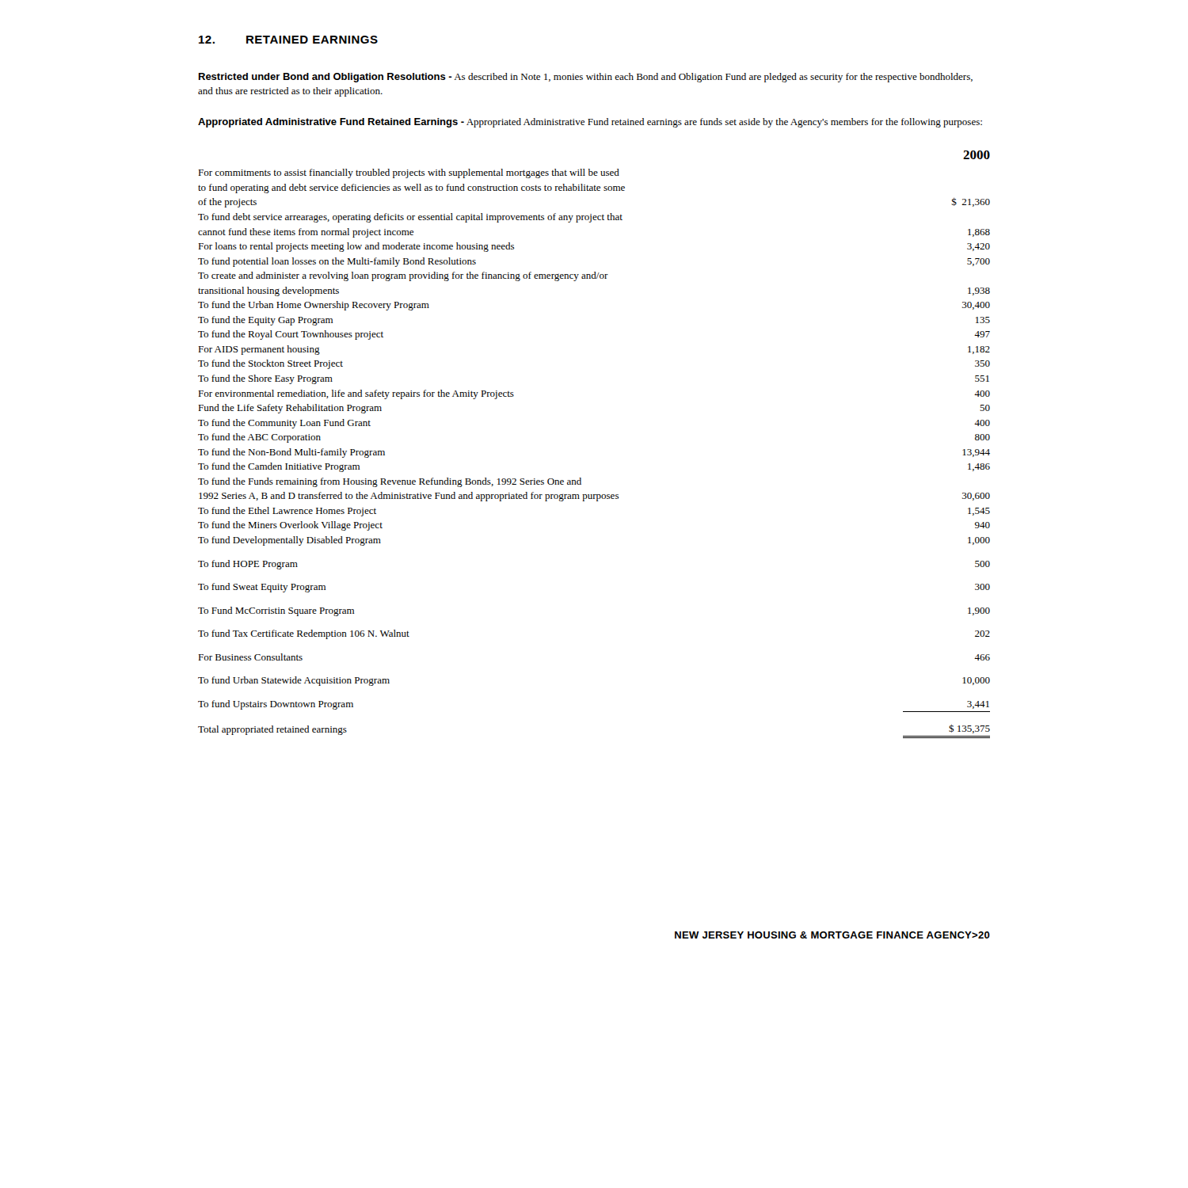12. RETAINED EARNINGS
Restricted under Bond and Obligation Resolutions - As described in Note 1, monies within each Bond and Obligation Fund are pledged as security for the respective bondholders, and thus are restricted as to their application.
Appropriated Administrative Fund Retained Earnings - Appropriated Administrative Fund retained earnings are funds set aside by the Agency's members for the following purposes:
| | 2000 |
| For commitments to assist financially troubled projects with supplemental mortgages that will be used | |
| to fund operating and debt service deficiencies as well as to fund construction costs to rehabilitate some | |
| of the projects | $ 21,360 |
| To fund debt service arrearages, operating deficits or essential capital improvements of any project that | |
| cannot fund these items from normal project income | 1,868 |
| For loans to rental projects meeting low and moderate income housing needs | 3,420 |
| To fund potential loan losses on the Multi-family Bond Resolutions | 5,700 |
| To create and administer a revolving loan program providing for the financing of emergency and/or | |
| transitional housing developments | 1,938 |
| To fund the Urban Home Ownership Recovery Program | 30,400 |
| To fund the Equity Gap Program | 135 |
| To fund the Royal Court Townhouses project | 497 |
| For AIDS permanent housing | 1,182 |
| To fund the Stockton Street Project | 350 |
| To fund the Shore Easy Program | 551 |
| For environmental remediation, life and safety repairs for the Amity Projects | 400 |
| Fund the Life Safety Rehabilitation Program | 50 |
| To fund the Community Loan Fund Grant | 400 |
| To fund the ABC Corporation | 800 |
| To fund the Non-Bond Multi-family Program | 13,944 |
| To fund the Camden Initiative Program | 1,486 |
| To fund the Funds remaining from Housing Revenue Refunding Bonds, 1992 Series One and | |
| 1992 Series A, B and D transferred to the Administrative Fund and appropriated for program purposes | 30,600 |
| To fund the Ethel Lawrence Homes Project | 1,545 |
| To fund the Miners Overlook Village Project | 940 |
| To fund Developmentally Disabled Program | 1,000 |
| To fund HOPE Program | 500 |
| To fund Sweat Equity Program | 300 |
| To Fund McCorristin Square Program | 1,900 |
| To fund Tax Certificate Redemption 106 N. Walnut | 202 |
| For Business Consultants | 466 |
| To fund Urban Statewide Acquisition Program | 10,000 |
| To fund Upstairs Downtown Program | 3,441 |
| Total appropriated retained earnings | $ 135,375 |
NEW JERSEY HOUSING & MORTGAGE FINANCE AGENCY>20